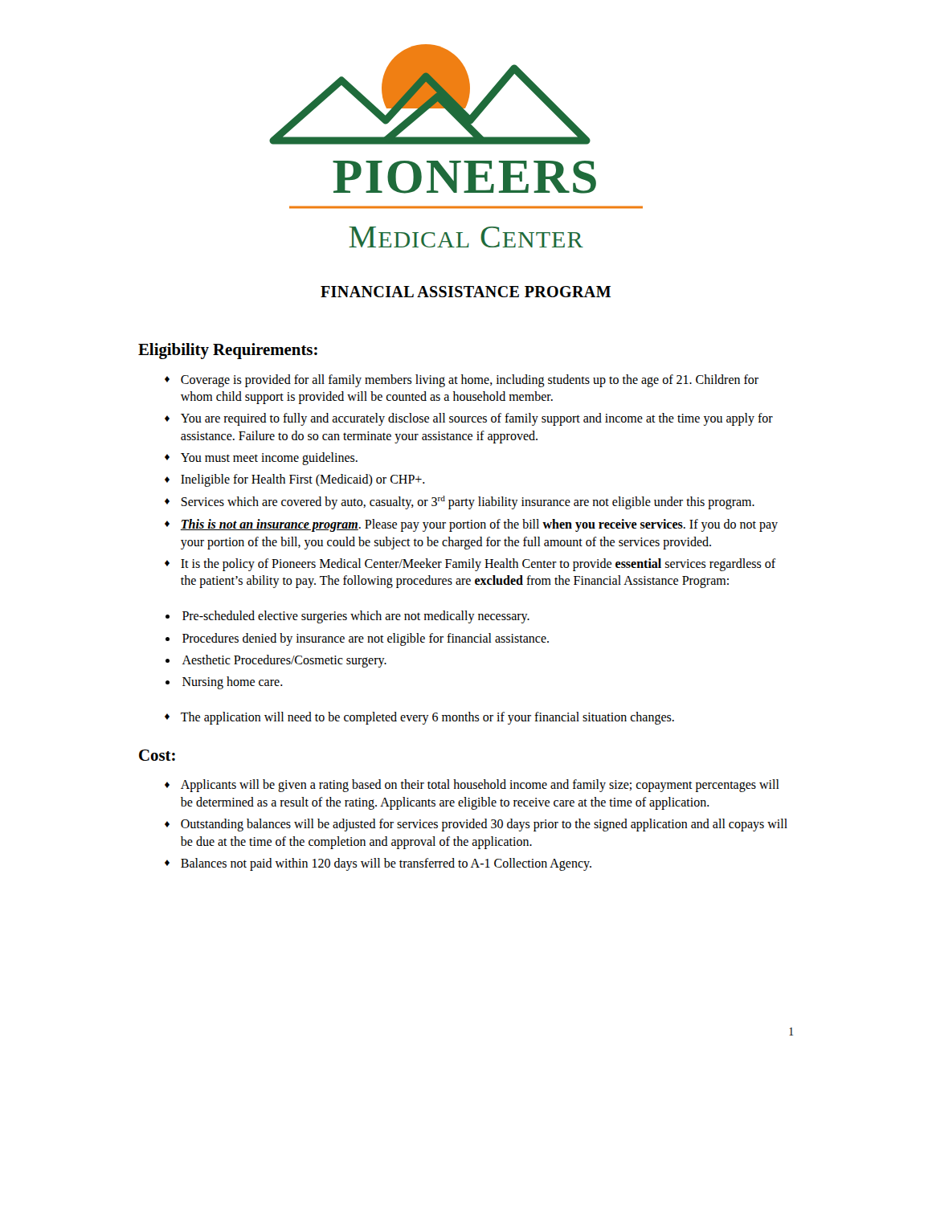PIONEERS MEDICAL CENTER
FINANCIAL ASSISTANCE PROGRAM
Eligibility Requirements:
Coverage is provided for all family members living at home, including students up to the age of 21. Children for whom child support is provided will be counted as a household member.
You are required to fully and accurately disclose all sources of family support and income at the time you apply for assistance. Failure to do so can terminate your assistance if approved.
You must meet income guidelines.
Ineligible for Health First (Medicaid) or CHP+.
Services which are covered by auto, casualty, or 3rd party liability insurance are not eligible under this program.
This is not an insurance program. Please pay your portion of the bill when you receive services. If you do not pay your portion of the bill, you could be subject to be charged for the full amount of the services provided.
It is the policy of Pioneers Medical Center/Meeker Family Health Center to provide essential services regardless of the patient’s ability to pay. The following procedures are excluded from the Financial Assistance Program:
Pre-scheduled elective surgeries which are not medically necessary.
Procedures denied by insurance are not eligible for financial assistance.
Aesthetic Procedures/Cosmetic surgery.
Nursing home care.
The application will need to be completed every 6 months or if your financial situation changes.
Cost:
Applicants will be given a rating based on their total household income and family size; copayment percentages will be determined as a result of the rating. Applicants are eligible to receive care at the time of application.
Outstanding balances will be adjusted for services provided 30 days prior to the signed application and all copays will be due at the time of the completion and approval of the application.
Balances not paid within 120 days will be transferred to A-1 Collection Agency.
1